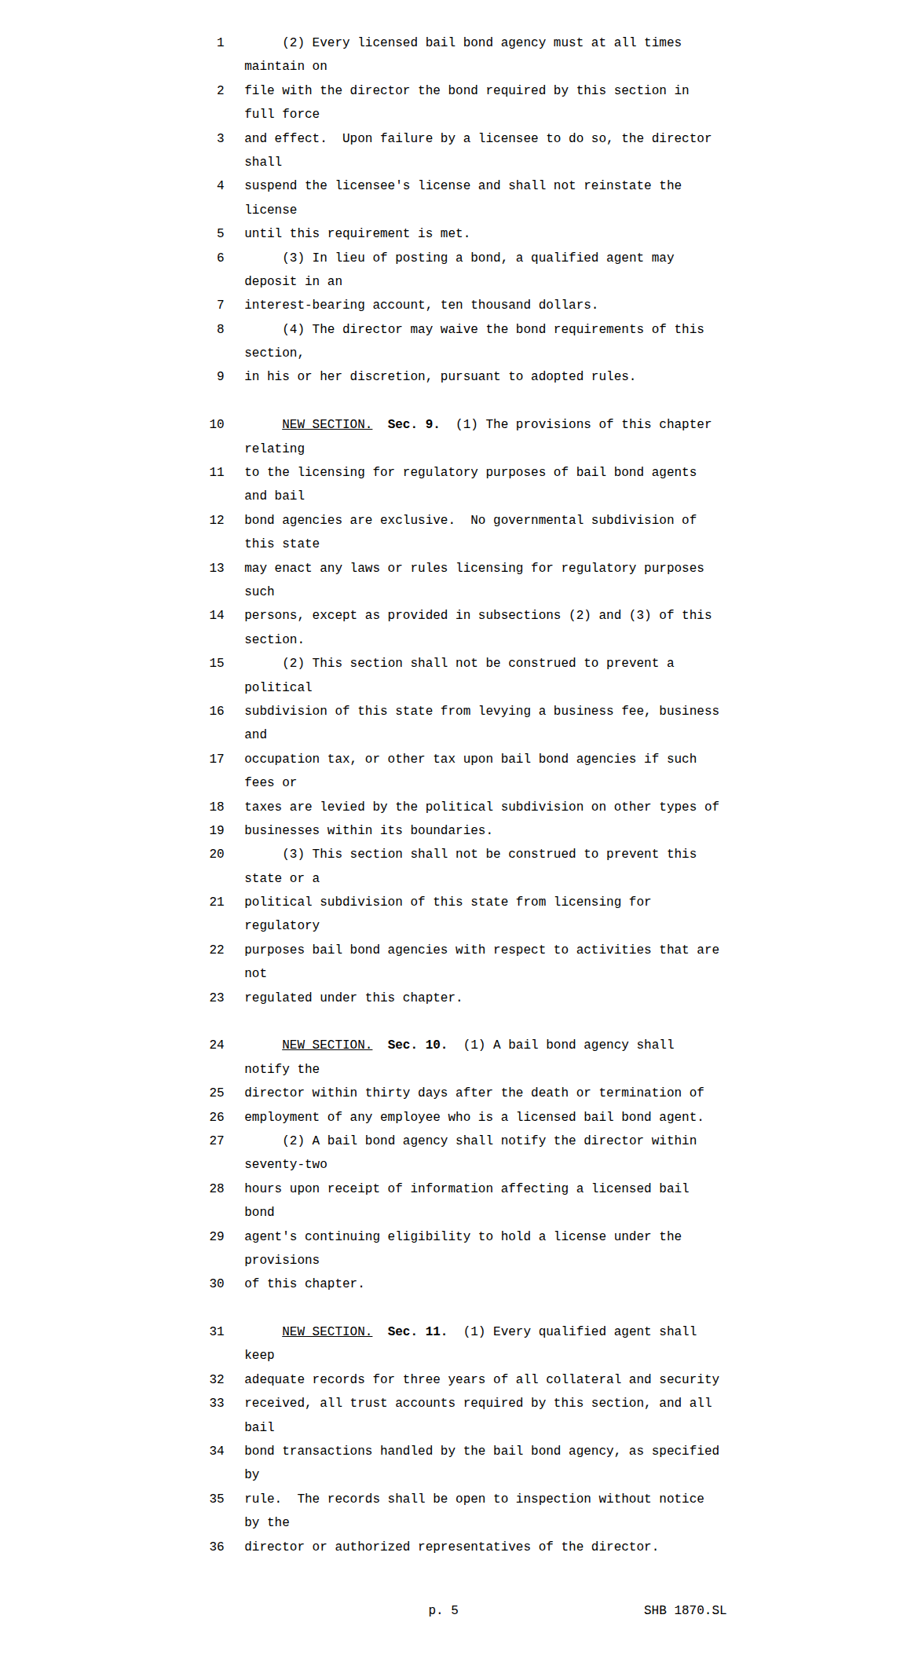1 (2) Every licensed bail bond agency must at all times maintain on
2 file with the director the bond required by this section in full force
3 and effect. Upon failure by a licensee to do so, the director shall
4 suspend the licensee's license and shall not reinstate the license
5 until this requirement is met.
6 (3) In lieu of posting a bond, a qualified agent may deposit in an
7 interest-bearing account, ten thousand dollars.
8 (4) The director may waive the bond requirements of this section,
9 in his or her discretion, pursuant to adopted rules.
10 NEW SECTION. Sec. 9. (1) The provisions of this chapter relating
11 to the licensing for regulatory purposes of bail bond agents and bail
12 bond agencies are exclusive. No governmental subdivision of this state
13 may enact any laws or rules licensing for regulatory purposes such
14 persons, except as provided in subsections (2) and (3) of this section.
15 (2) This section shall not be construed to prevent a political
16 subdivision of this state from levying a business fee, business and
17 occupation tax, or other tax upon bail bond agencies if such fees or
18 taxes are levied by the political subdivision on other types of
19 businesses within its boundaries.
20 (3) This section shall not be construed to prevent this state or a
21 political subdivision of this state from licensing for regulatory
22 purposes bail bond agencies with respect to activities that are not
23 regulated under this chapter.
24 NEW SECTION. Sec. 10. (1) A bail bond agency shall notify the
25 director within thirty days after the death or termination of
26 employment of any employee who is a licensed bail bond agent.
27 (2) A bail bond agency shall notify the director within seventy-two
28 hours upon receipt of information affecting a licensed bail bond
29 agent's continuing eligibility to hold a license under the provisions
30 of this chapter.
31 NEW SECTION. Sec. 11. (1) Every qualified agent shall keep
32 adequate records for three years of all collateral and security
33 received, all trust accounts required by this section, and all bail
34 bond transactions handled by the bail bond agency, as specified by
35 rule. The records shall be open to inspection without notice by the
36 director or authorized representatives of the director.
p. 5 SHB 1870.SL